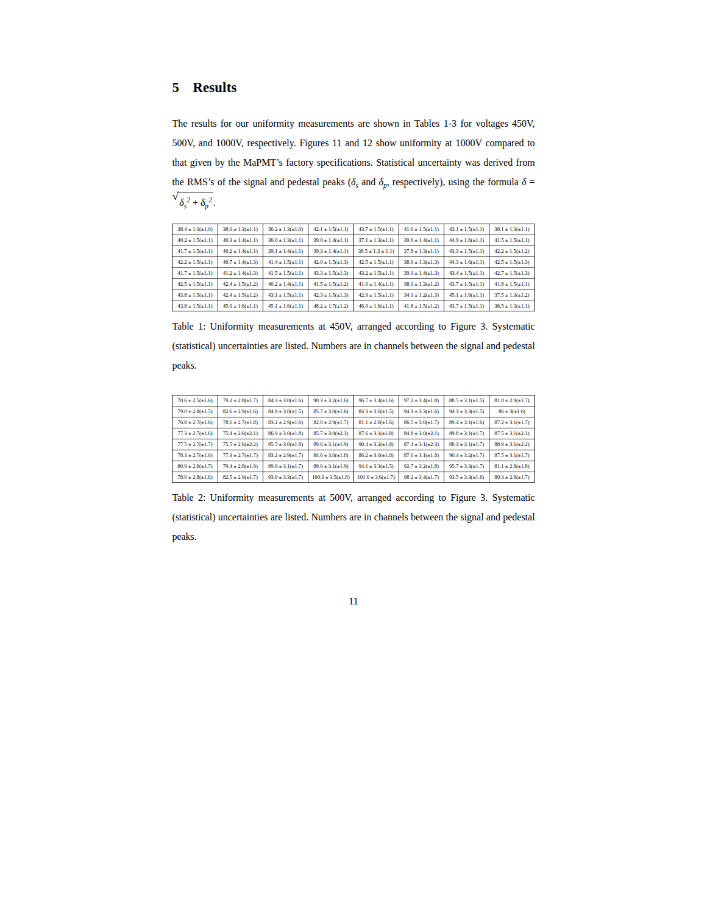5 Results
The results for our uniformity measurements are shown in Tables 1-3 for voltages 450V, 500V, and 1000V, respectively. Figures 11 and 12 show uniformity at 1000V compared to that given by the MaPMT’s factory specifications. Statistical uncertainty was derived from the RMS’s of the signal and pedestal peaks (δs and δp, respectively), using the formula δ = δs2 + δp2.
| 38.4 ± 1.3(±1.0) | 38.0 ± 1.3(±1.1) | 36.2 ± 1.3(±1.0) | 42.1 ± 1.5(±1.1) | 43.7 ± 1.5(±1.1) | 41.6 ± 1.5(±1.1) | 43.1 ± 1.5(±1.1) | 38.1 ± 1.3(±1.1) |
| 40.2 ± 1.5(±1.1) | 40.3 ± 1.4(±1.1) | 36.0 ± 1.3(±1.1) | 39.0 ± 1.4(±1.1) | 37.1 ± 1.3(±1.1) | 39.6 ± 1.4(±1.1) | 44.9 ± 1.6(±1.1) | 41.5 ± 1.5(±1.1) |
| 41.7 ± 1.5(±1.1) | 40.2 ± 1.4(±1.1) | 39.1 ± 1.4(±1.1) | 39.3 ± 1.4(±1.1) | 38.5 ± 1.3 ± 1.1) | 37.8 ± 1.3(±1.1) | 43.3 ± 1.5(±1.1) | 42.2 ± 1.5(±1.2) |
| 42.2 ± 1.5(±1.1) | 40.7 ± 1.4(±1.3) | 41.4 ± 1.5(±1.1) | 42.0 ± 1.5(±1.3) | 42.5 ± 1.5(±1.1) | 38.0 ± 1.3(±1.3) | 44.3 ± 1.6(±1.1) | 42.5 ± 1.5(±1.3) |
| 41.7 ± 1.5(±1.1) | 41.2 ± 1.4(±1.3) | 41.5 ± 1.5(±1.1) | 43.3 ± 1.5(±1.3) | 43.2 ± 1.5(±1.1) | 39.1 ± 1.4(±1.3) | 43.4 ± 1.5(±1.1) | 42.7 ± 1.5(±1.3) |
| 42.5 ± 1.5(±1.1) | 42.4 ± 1.5(±1.2) | 40.2 ± 1.4(±1.1) | 41.5 ± 1.5(±1.2) | 41.0 ± 1.4(±1.1) | 38.1 ± 1.3(±1.2) | 43.7 ± 1.5(±1.1) | 41.8 ± 1.5(±1.1) |
| 43.8 ± 1.5(±1.1) | 42.4 ± 1.5(±1.2) | 43.1 ± 1.5(±1.1) | 42.3 ± 1.5(±1.3) | 42.9 ± 1.5(±1.1) | 34.1 ± 1.2(±1.3) | 45.1 ± 1.6(±1.1) | 37.5 ± 1.3(±1.2) |
| 43.8 ± 1.5(±1.1) | 45.0 ± 1.6(±1.1) | 45.1 ± 1.6(±1.1) | 48.2 ± 1.7(±1.2) | 46.0 ± 1.6(±1.1) | 41.8 ± 1.5(±1.2) | 43.7 ± 1.5(±1.1) | 36.5 ± 1.3(±1.1) |
Table 1: Uniformity measurements at 450V, arranged according to Figure 3. Systematic (statistical) uncertainties are listed. Numbers are in channels between the signal and pedestal peaks.
| 70.6 ± 2.5(±1.6) | 79.2 ± 2.8(±1.7) | 84.3 ± 3.0(±1.6) | 90.3 ± 3.2(±1.6) | 96.7 ± 3.4(±1.6) | 97.2 ± 3.4(±1.8) | 88.5 ± 3.1(±1.5) | 81.8 ± 2.9(±1.7) |
| 79.0 ± 2.8(±1.5) | 82.6 ± 2.9(±1.6) | 84.9 ± 3.0(±1.5) | 85.7 ± 3.0(±1.6) | 84.3 ± 3.0(±1.5) | 94.3 ± 3.3(±1.6) | 94.3 ± 3.3(±1.5) | 86 ± 3(±1.6) |
| 76.8 ± 2.7(±1.6) | 78.1 ± 2.7(±1.8) | 83.2 ± 2.9(±1.6) | 82.0 ± 2.9(±1.7) | 81.1 ± 2.8(±1.6) | 86.5 ± 3.0(±1.7) | 89.4 ± 3.1(±1.6) | 87.2 ± 3.1(±1.7) |
| 77.3 ± 2.7(±1.6) | 75.4 ± 2.6(±2.1) | 86.9 ± 3.0(±1.8) | 85.7 ± 3.0(±2.1) | 87.6 ± 3.1(±1.8) | 84.8 ± 3.0(±2.1) | 89.8 ± 3.1(±1.7) | 87.5 ± 3.1(±2.1) |
| 77.5 ± 2.7(±1.7) | 75.5 ± 2.6(±2.2) | 85.5 ± 3.0(±1.8) | 89.6 ± 3.1(±1.9) | 90.4 ± 3.2(±1.8) | 87.4 ± 3.1(±2.3) | 88.3 ± 3.1(±1.7) | 88.9 ± 3.1(±2.2) |
| 78.3 ± 2.7(±1.6) | 77.3 ± 2.7(±1.7) | 83.2 ± 2.9(±1.7) | 84.6 ± 3.0(±1.8) | 86.2 ± 3.0(±1.8) | 87.6 ± 3.1(±1.8) | 90.4 ± 3.2(±1.7) | 87.5 ± 3.1(±1.7) |
| 80.9 ± 2.8(±1.7) | 79.4 ± 2.8(±1.9) | 89.9 ± 3.1(±1.7) | 89.6 ± 3.1(±1.9) | 94.1 ± 3.3(±1.5) | 92.7 ± 3.2(±1.8) | 95.7 ± 3.3(±1.7) | 81.1 ± 2.8(±1.8) |
| 78.6 ± 2.8(±1.6) | 82.5 ± 2.9(±1.7) | 93.9 ± 3.3(±1.7) | 100.3 ± 3.5(±1.8) | 101.6 ± 3.6(±1.7) | 98.2 ± 3.4(±1.7) | 93.5 ± 3.3(±1.6) | 80.3 ± 2.8(±1.7) |
Table 2: Uniformity measurements at 500V, arranged according to Figure 3. Systematic (statistical) uncertainties are listed. Numbers are in channels between the signal and pedestal peaks.
11